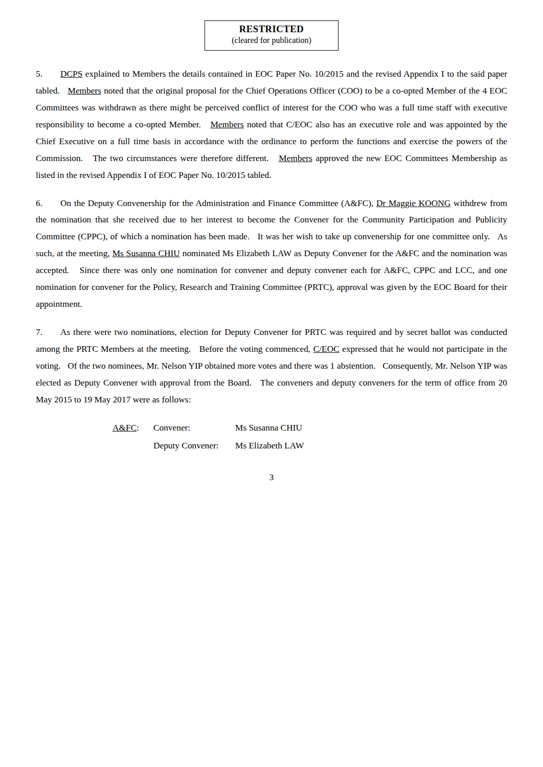RESTRICTED
(cleared for publication)
5. DCPS explained to Members the details contained in EOC Paper No. 10/2015 and the revised Appendix I to the said paper tabled. Members noted that the original proposal for the Chief Operations Officer (COO) to be a co-opted Member of the 4 EOC Committees was withdrawn as there might be perceived conflict of interest for the COO who was a full time staff with executive responsibility to become a co-opted Member. Members noted that C/EOC also has an executive role and was appointed by the Chief Executive on a full time basis in accordance with the ordinance to perform the functions and exercise the powers of the Commission. The two circumstances were therefore different. Members approved the new EOC Committees Membership as listed in the revised Appendix I of EOC Paper No. 10/2015 tabled.
6. On the Deputy Convenership for the Administration and Finance Committee (A&FC), Dr Maggie KOONG withdrew from the nomination that she received due to her interest to become the Convener for the Community Participation and Publicity Committee (CPPC), of which a nomination has been made. It was her wish to take up convenership for one committee only. As such, at the meeting, Ms Susanna CHIU nominated Ms Elizabeth LAW as Deputy Convener for the A&FC and the nomination was accepted. Since there was only one nomination for convener and deputy convener each for A&FC, CPPC and LCC, and one nomination for convener for the Policy, Research and Training Committee (PRTC), approval was given by the EOC Board for their appointment.
7. As there were two nominations, election for Deputy Convener for PRTC was required and by secret ballot was conducted among the PRTC Members at the meeting. Before the voting commenced, C/EOC expressed that he would not participate in the voting. Of the two nominees, Mr. Nelson YIP obtained more votes and there was 1 abstention. Consequently, Mr. Nelson YIP was elected as Deputy Convener with approval from the Board. The conveners and deputy conveners for the term of office from 20 May 2015 to 19 May 2017 were as follows:
A&FC:
Convener:
Ms Susanna CHIU
Deputy Convener:
Ms Elizabeth LAW
3